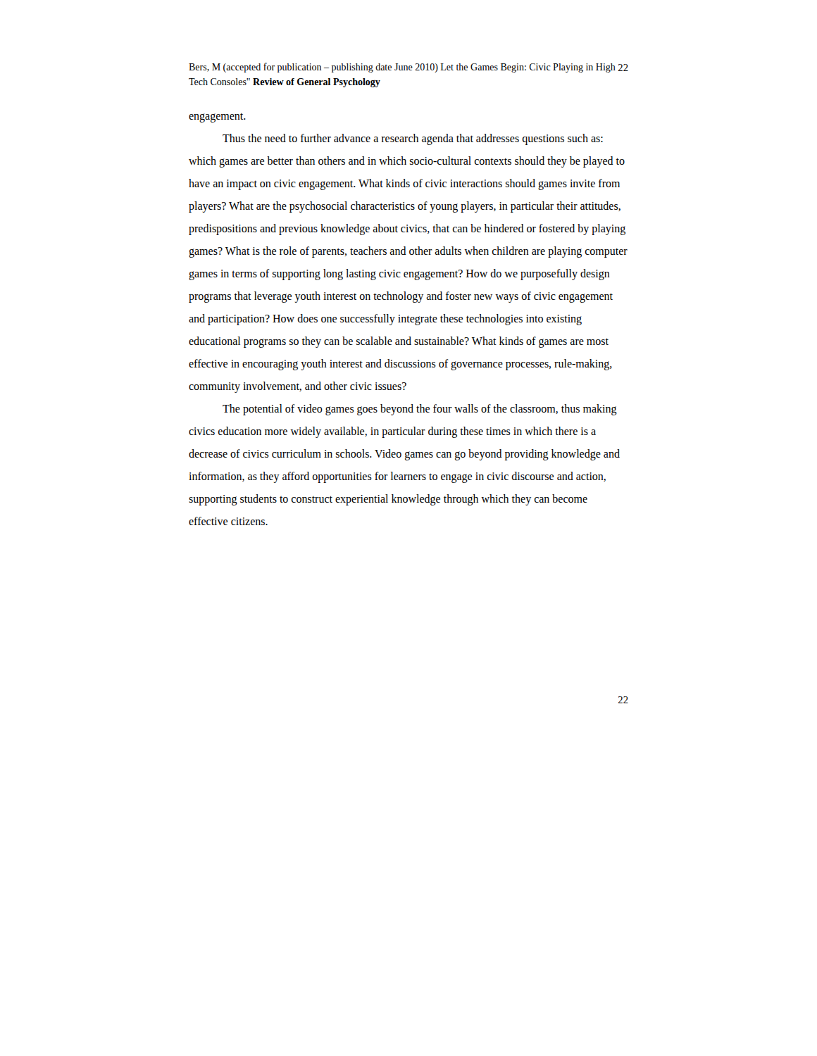22 Bers, M (accepted for publication – publishing date June 2010) Let the Games Begin: Civic Playing in High Tech Consoles" Review of General Psychology
engagement.
Thus the need to further advance a research agenda that addresses questions such as: which games are better than others and in which socio-cultural contexts should they be played to have an impact on civic engagement. What kinds of civic interactions should games invite from players? What are the psychosocial characteristics of young players, in particular their attitudes, predispositions and previous knowledge about civics, that can be hindered or fostered by playing games? What is the role of parents, teachers and other adults when children are playing computer games in terms of supporting long lasting civic engagement? How do we purposefully design programs that leverage youth interest on technology and foster new ways of civic engagement and participation? How does one successfully integrate these technologies into existing educational programs so they can be scalable and sustainable? What kinds of games are most effective in encouraging youth interest and discussions of governance processes, rule-making, community involvement, and other civic issues?
The potential of video games goes beyond the four walls of the classroom, thus making civics education more widely available, in particular during these times in which there is a decrease of civics curriculum in schools. Video games can go beyond providing knowledge and information, as they afford opportunities for learners to engage in civic discourse and action, supporting students to construct experiential knowledge through which they can become effective citizens.
22